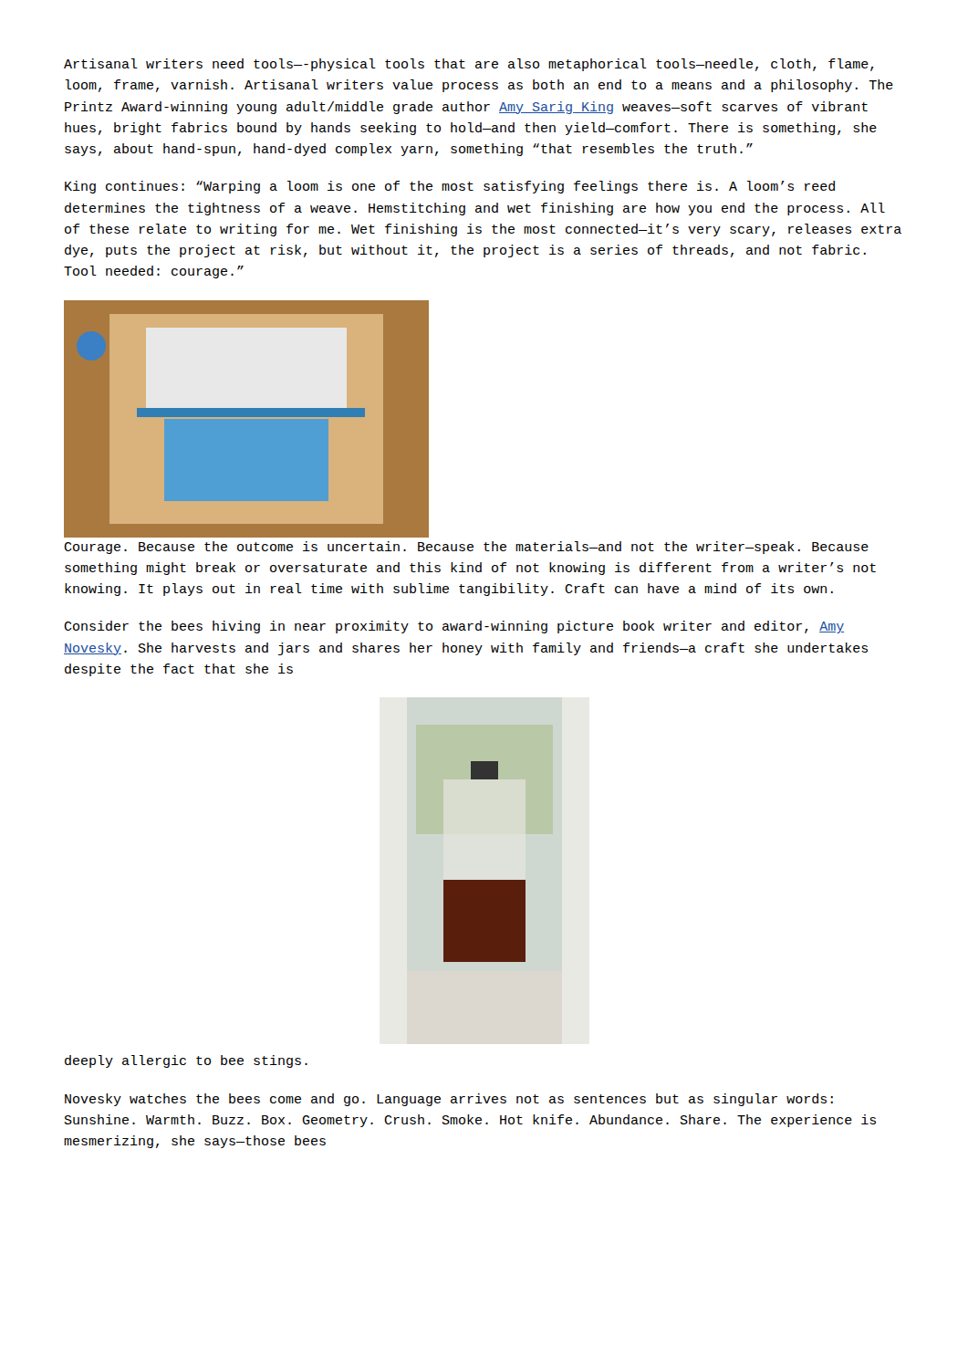Artisanal writers need tools—-physical tools that are also metaphorical tools—needle, cloth, flame, loom, frame, varnish. Artisanal writers value process as both an end to a means and a philosophy. The Printz Award-winning young adult/middle grade author Amy Sarig King weaves—soft scarves of vibrant hues, bright fabrics bound by hands seeking to hold—and then yield—comfort. There is something, she says, about hand-spun, hand-dyed complex yarn, something “that resembles the truth.”
King continues: “Warping a loom is one of the most satisfying feelings there is. A loom’s reed determines the tightness of a weave. Hemstitching and wet finishing are how you end the process. All of these relate to writing for me. Wet finishing is the most connected—it’s very scary, releases extra dye, puts the project at risk, but without it, the project is a series of threads, and not fabric. Tool needed: courage.”
Courage. Because the outcome is uncertain. Because the materials—and not the writer—speak. Because something might break or oversaturate and this kind of not knowing is different from a writer’s not knowing. It plays out in real time with sublime tangibility. Craft can have a mind of its own.
Consider the bees hiving in near proximity to award-winning picture book writer and editor, Amy Novesky. She harvests and jars and shares her honey with family and friends—a craft she undertakes despite the fact that she is
deeply allergic to bee stings.
Novesky watches the bees come and go. Language arrives not as sentences but as singular words: Sunshine. Warmth. Buzz. Box. Geometry. Crush. Smoke. Hot knife. Abundance. Share. The experience is mesmerizing, she says—those bees